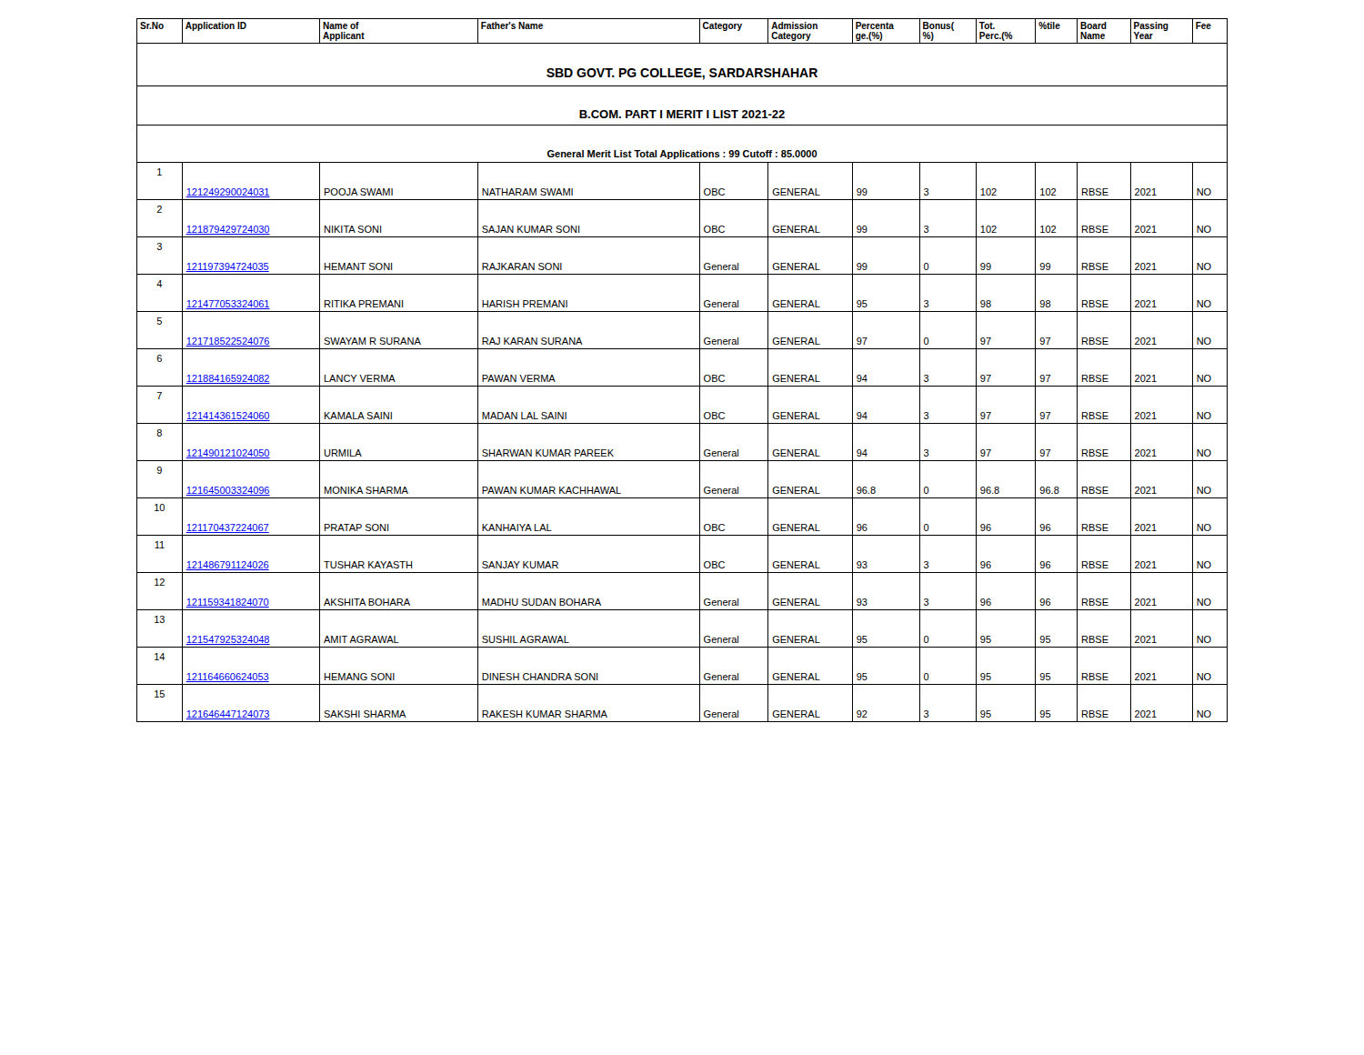| SBD GOVT. PG COLLEGE, SARDARSHAHAR |
| B.COM. PART I MERIT I LIST 2021-22 |
| General Merit List Total Applications : 99 Cutoff : 85.0000 |
| Sr.No | Application ID | Name of Applicant | Father's Name | Category | Admission Category | Percenta ge.(%) | Bonus( %) | Tot. Perc.(% | %tile | Board Name | Passing Year | Fee |
| 1 | 121249290024031 | POOJA SWAMI | NATHARAM SWAMI | OBC | GENERAL | 99 | 3 | 102 | 102 | RBSE | 2021 | NO |
| 2 | 121879429724030 | NIKITA SONI | SAJAN KUMAR SONI | OBC | GENERAL | 99 | 3 | 102 | 102 | RBSE | 2021 | NO |
| 3 | 121197394724035 | HEMANT SONI | RAJKARAN SONI | General | GENERAL | 99 | 0 | 99 | 99 | RBSE | 2021 | NO |
| 4 | 121477053324061 | RITIKA PREMANI | HARISH PREMANI | General | GENERAL | 95 | 3 | 98 | 98 | RBSE | 2021 | NO |
| 5 | 121718522524076 | SWAYAM R SURANA | RAJ KARAN SURANA | General | GENERAL | 97 | 0 | 97 | 97 | RBSE | 2021 | NO |
| 6 | 121884165924082 | LANCY VERMA | PAWAN VERMA | OBC | GENERAL | 94 | 3 | 97 | 97 | RBSE | 2021 | NO |
| 7 | 121414361524060 | KAMALA SAINI | MADAN LAL SAINI | OBC | GENERAL | 94 | 3 | 97 | 97 | RBSE | 2021 | NO |
| 8 | 121490121024050 | URMILA | SHARWAN KUMAR PAREEK | General | GENERAL | 94 | 3 | 97 | 97 | RBSE | 2021 | NO |
| 9 | 121645003324096 | MONIKA SHARMA | PAWAN KUMAR KACHHAWAL | General | GENERAL | 96.8 | 0 | 96.8 | 96.8 | RBSE | 2021 | NO |
| 10 | 121170437224067 | PRATAP SONI | KANHAIYA LAL | OBC | GENERAL | 96 | 0 | 96 | 96 | RBSE | 2021 | NO |
| 11 | 121486791124026 | TUSHAR KAYASTH | SANJAY KUMAR | OBC | GENERAL | 93 | 3 | 96 | 96 | RBSE | 2021 | NO |
| 12 | 121159341824070 | AKSHITA BOHARA | MADHU SUDAN BOHARA | General | GENERAL | 93 | 3 | 96 | 96 | RBSE | 2021 | NO |
| 13 | 121547925324048 | AMIT AGRAWAL | SUSHIL AGRAWAL | General | GENERAL | 95 | 0 | 95 | 95 | RBSE | 2021 | NO |
| 14 | 121164660624053 | HEMANG SONI | DINESH CHANDRA SONI | General | GENERAL | 95 | 0 | 95 | 95 | RBSE | 2021 | NO |
| 15 | 121646447124073 | SAKSHI SHARMA | RAKESH KUMAR SHARMA | General | GENERAL | 92 | 3 | 95 | 95 | RBSE | 2021 | NO |